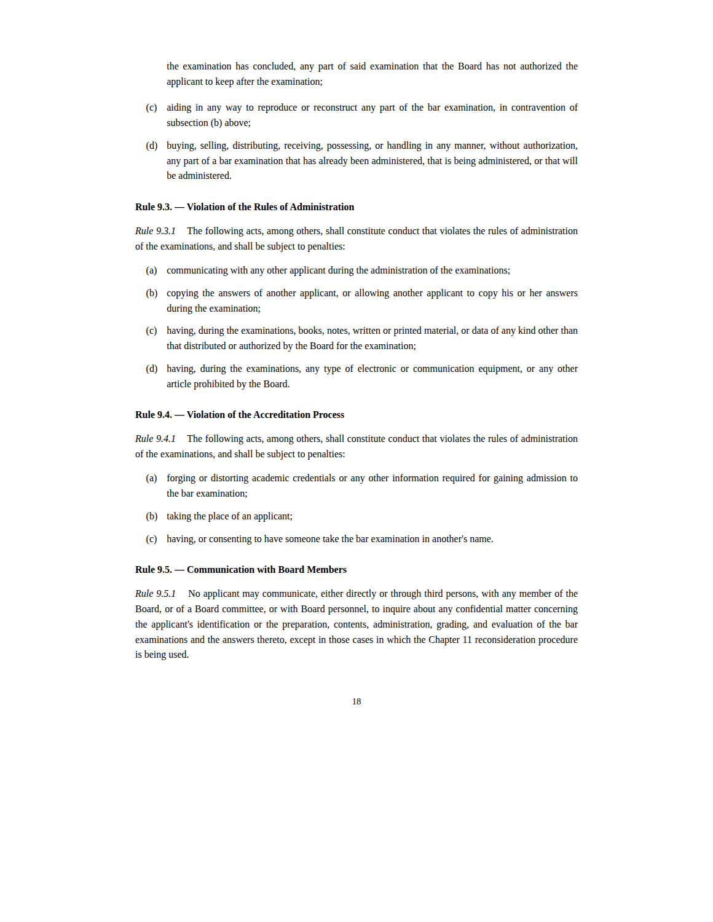the examination has concluded, any part of said examination that the Board has not authorized the applicant to keep after the examination;
(c) aiding in any way to reproduce or reconstruct any part of the bar examination, in contravention of subsection (b) above;
(d) buying, selling, distributing, receiving, possessing, or handling in any manner, without authorization, any part of a bar examination that has already been administered, that is being administered, or that will be administered.
Rule 9.3. — Violation of the Rules of Administration
Rule 9.3.1 The following acts, among others, shall constitute conduct that violates the rules of administration of the examinations, and shall be subject to penalties:
(a) communicating with any other applicant during the administration of the examinations;
(b) copying the answers of another applicant, or allowing another applicant to copy his or her answers during the examination;
(c) having, during the examinations, books, notes, written or printed material, or data of any kind other than that distributed or authorized by the Board for the examination;
(d) having, during the examinations, any type of electronic or communication equipment, or any other article prohibited by the Board.
Rule 9.4. — Violation of the Accreditation Process
Rule 9.4.1 The following acts, among others, shall constitute conduct that violates the rules of administration of the examinations, and shall be subject to penalties:
(a) forging or distorting academic credentials or any other information required for gaining admission to the bar examination;
(b) taking the place of an applicant;
(c) having, or consenting to have someone take the bar examination in another's name.
Rule 9.5. — Communication with Board Members
Rule 9.5.1 No applicant may communicate, either directly or through third persons, with any member of the Board, or of a Board committee, or with Board personnel, to inquire about any confidential matter concerning the applicant's identification or the preparation, contents, administration, grading, and evaluation of the bar examinations and the answers thereto, except in those cases in which the Chapter 11 reconsideration procedure is being used.
18